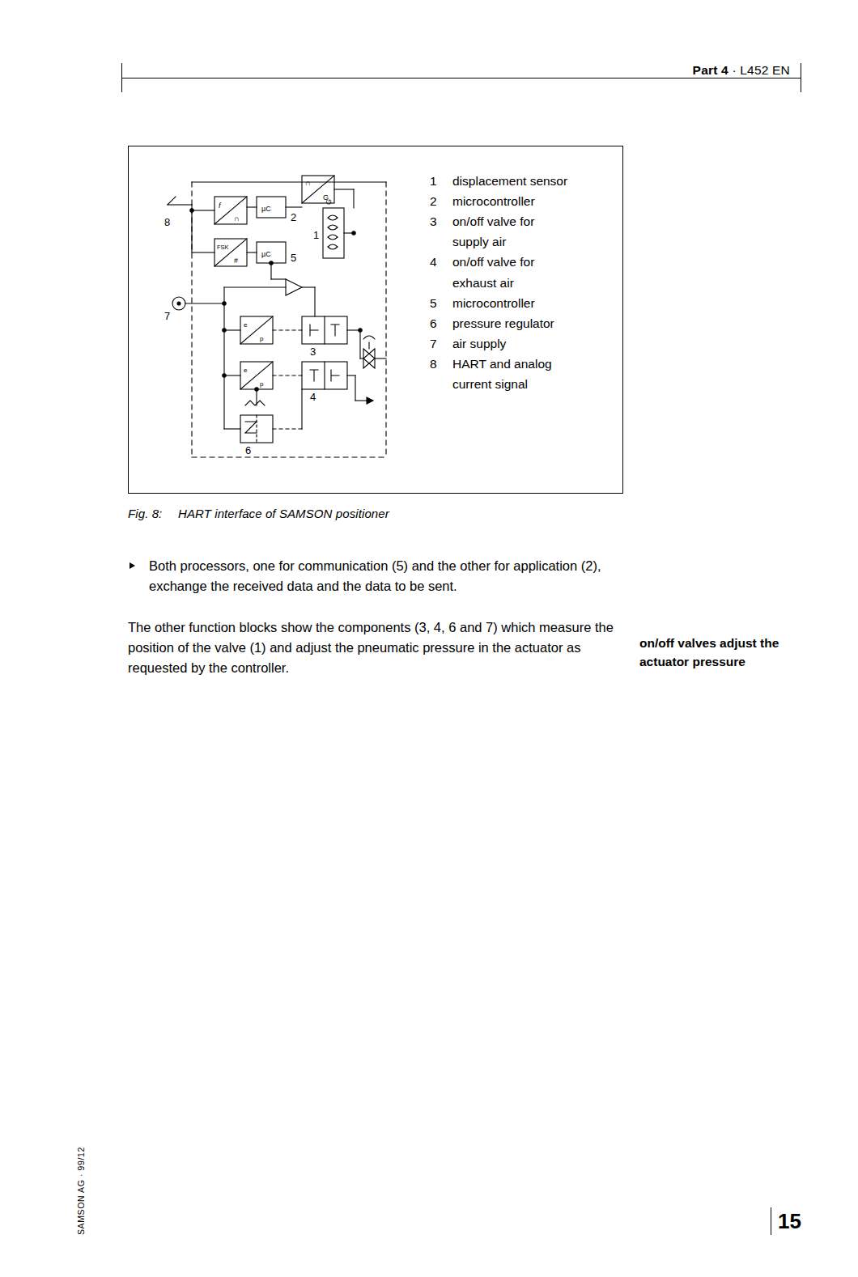Part 4 · L452 EN
f ∩ µC ∩ G FSK # µC G e p e p 2 5 1 3 4 6 7 8
| 1 | displacement sensor |
| 2 | microcontroller |
| 3 | on/off valve for |
| | supply air |
| 4 | on/off valve for |
| | exhaust air |
| 5 | microcontroller |
| 6 | pressure regulator |
| 7 | air supply |
| 8 | HART and analog |
| | current signal |
Fig. 8: HART interface of SAMSON positioner
Both processors, one for communication (5) and the other for application (2), exchange the received data and the data to be sent.
The other function blocks show the components (3, 4, 6 and 7) which measure the position of the valve (1) and adjust the pneumatic pressure in the actuator as requested by the controller.
on/off valves adjust the actuator pressure
SAMSON AG · 99/12
15